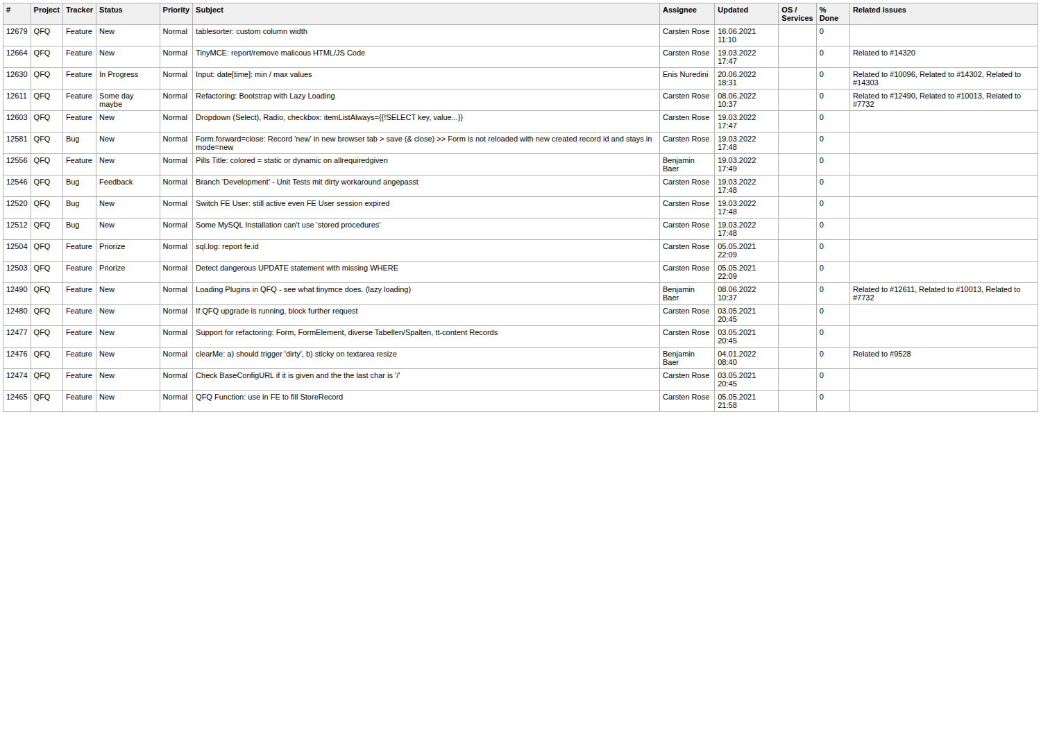| # | Project | Tracker | Status | Priority | Subject | Assignee | Updated | OS / Services | % Done | Related issues |
| --- | --- | --- | --- | --- | --- | --- | --- | --- | --- | --- |
| 12679 | QFQ | Feature | New | Normal | tablesorter: custom column width | Carsten Rose | 16.06.2021 11:10 | | 0 | |
| 12664 | QFQ | Feature | New | Normal | TinyMCE: report/remove malicous HTML/JS Code | Carsten Rose | 19.03.2022 17:47 | | 0 | Related to #14320 |
| 12630 | QFQ | Feature | In Progress | Normal | Input: date[time]: min / max values | Enis Nuredini | 20.06.2022 18:31 | | 0 | Related to #10096, Related to #14302, Related to #14303 |
| 12611 | QFQ | Feature | Some day maybe | Normal | Refactoring: Bootstrap with Lazy Loading | Carsten Rose | 08.06.2022 10:37 | | 0 | Related to #12490, Related to #10013, Related to #7732 |
| 12603 | QFQ | Feature | New | Normal | Dropdown (Select), Radio, checkbox: itemListAlways={{!SELECT key, value...}} | Carsten Rose | 19.03.2022 17:47 | | 0 | |
| 12581 | QFQ | Bug | New | Normal | Form.forward=close: Record 'new' in new browser tab > save (& close) >> Form is not reloaded with new created record id and stays in mode=new | Carsten Rose | 19.03.2022 17:48 | | 0 | |
| 12556 | QFQ | Feature | New | Normal | Pills Title: colored = static or dynamic on allrequiredgiven | Benjamin Baer | 19.03.2022 17:49 | | 0 | |
| 12546 | QFQ | Bug | Feedback | Normal | Branch 'Development' - Unit Tests mit dirty workaround angepasst | Carsten Rose | 19.03.2022 17:48 | | 0 | |
| 12520 | QFQ | Bug | New | Normal | Switch FE User: still active even FE User session expired | Carsten Rose | 19.03.2022 17:48 | | 0 | |
| 12512 | QFQ | Bug | New | Normal | Some MySQL Installation can't use 'stored procedures' | Carsten Rose | 19.03.2022 17:48 | | 0 | |
| 12504 | QFQ | Feature | Priorize | Normal | sql.log: report fe.id | Carsten Rose | 05.05.2021 22:09 | | 0 | |
| 12503 | QFQ | Feature | Priorize | Normal | Detect dangerous UPDATE statement with missing WHERE | Carsten Rose | 05.05.2021 22:09 | | 0 | |
| 12490 | QFQ | Feature | New | Normal | Loading Plugins in QFQ - see what tinymce does. (lazy loading) | Benjamin Baer | 08.06.2022 10:37 | | 0 | Related to #12611, Related to #10013, Related to #7732 |
| 12480 | QFQ | Feature | New | Normal | If QFQ upgrade is running, block further request | Carsten Rose | 03.05.2021 20:45 | | 0 | |
| 12477 | QFQ | Feature | New | Normal | Support for refactoring: Form, FormElement, diverse Tabellen/Spalten, tt-content Records | Carsten Rose | 03.05.2021 20:45 | | 0 | |
| 12476 | QFQ | Feature | New | Normal | clearMe: a) should trigger 'dirty', b) sticky on textarea resize | Benjamin Baer | 04.01.2022 08:40 | | 0 | Related to #9528 |
| 12474 | QFQ | Feature | New | Normal | Check BaseConfigURL if it is given and the the last char is '/' | Carsten Rose | 03.05.2021 20:45 | | 0 | |
| 12465 | QFQ | Feature | New | Normal | QFQ Function: use in FE to fill StoreRecord | Carsten Rose | 05.05.2021 21:58 | | 0 | |